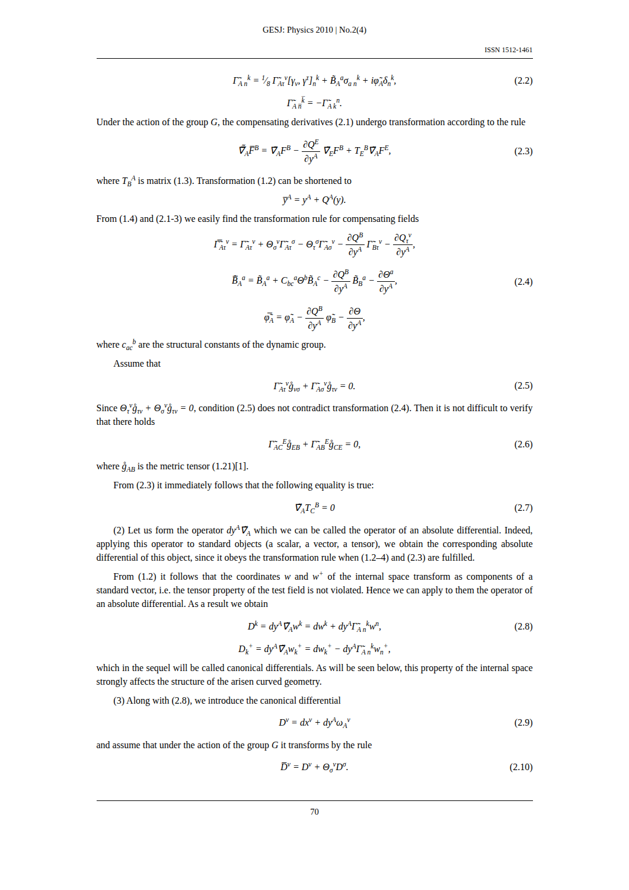GESJ: Physics 2010 | No.2(4)
ISSN 1512-1461
Γ̃A nk = 1⁄8 Γ̃Aτν[γν, γτ]nk + B̃Aaσa nk + iφ̃Aδnk, (2.2)
Γ̃A n̅k̅ = −Γ̃A kn.
Under the action of the group G, the compensating derivatives (2.1) undergo transformation according to the rule
∇̅̃AF̅B = ∇̃AFB − ∂QE∂yA ∇̃EFB + TEB∇̃AFE, (2.3)
where TBA is matrix (1.3). Transformation (1.2) can be shortened to
y̅A = yA + QA(y).
From (1.4) and (2.1-3) we easily find the transformation rule for compensating fields
Γ̅̃Aτν = Γ̃Aτν + ΘσνΓ̃Aτσ − ΘτσΓ̃Aσν − ∂QB∂yA Γ̃Bτν − ∂Qτν∂yA,
B̅̃Aa = B̃Aa + CbcaΘbB̃Ac − ∂QB∂yA B̃Ba − ∂Θa∂yA, (2.4)
φ̅̃A = φ̃A − ∂QB∂yA φ̃B − ∂Θ∂yA,
where cacb are the structural constants of the dynamic group.
Assume that
Γ̃Aτνg̊νσ + Γ̃Aσνg̊τν = 0. (2.5)
Since Θτνg̊τν + Θσνg̊τν = 0, condition (2.5) does not contradict transformation (2.4). Then it is not difficult to verify that there holds
Γ̃ACEg̊EB + Γ̃ABEg̊CE = 0, (2.6)
where g̊AB is the metric tensor (1.21)[1].
From (2.3) it immediately follows that the following equality is true:
∇̃ATCB = 0 (2.7)
(2) Let us form the operator dyA∇̃A which we can be called the operator of an absolute differential. Indeed, applying this operator to standard objects (a scalar, a vector, a tensor), we obtain the corresponding absolute differential of this object, since it obeys the transformation rule when (1.2–4) and (2.3) are fulfilled.
From (1.2) it follows that the coordinates w and w+ of the internal space transform as components of a standard vector, i.e. the tensor property of the test field is not violated. Hence we can apply to them the operator of an absolute differential. As a result we obtain
Dk = dyA∇̃Awk = dwk + dyAΓ̃A nkwn, (2.8)
Dk+ = dyA∇̃Awk+ = dwk+ − dyAΓ̃A nkwn+,
which in the sequel will be called canonical differentials. As will be seen below, this property of the internal space strongly affects the structure of the arisen curved geometry.
(3) Along with (2.8), we introduce the canonical differential
Dν = dxν + dyAωAν (2.9)
and assume that under the action of the group G it transforms by the rule
D̅ν = Dν + ΘσνDσ. (2.10)
70